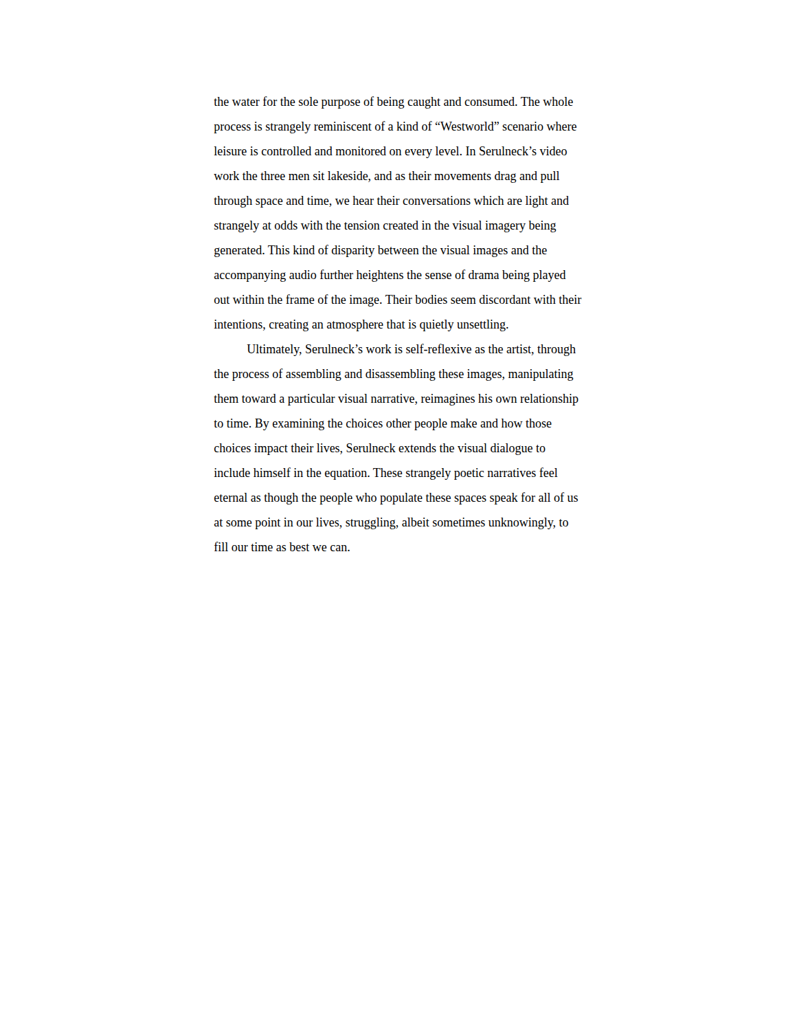the water for the sole purpose of being caught and consumed. The whole process is strangely reminiscent of a kind of “Westworld” scenario where leisure is controlled and monitored on every level. In Serulneck’s video work the three men sit lakeside, and as their movements drag and pull through space and time, we hear their conversations which are light and strangely at odds with the tension created in the visual imagery being generated. This kind of disparity between the visual images and the accompanying audio further heightens the sense of drama being played out within the frame of the image. Their bodies seem discordant with their intentions, creating an atmosphere that is quietly unsettling.
Ultimately, Serulneck’s work is self-reflexive as the artist, through the process of assembling and disassembling these images, manipulating them toward a particular visual narrative, reimagines his own relationship to time. By examining the choices other people make and how those choices impact their lives, Serulneck extends the visual dialogue to include himself in the equation. These strangely poetic narratives feel eternal as though the people who populate these spaces speak for all of us at some point in our lives, struggling, albeit sometimes unknowingly, to fill our time as best we can.